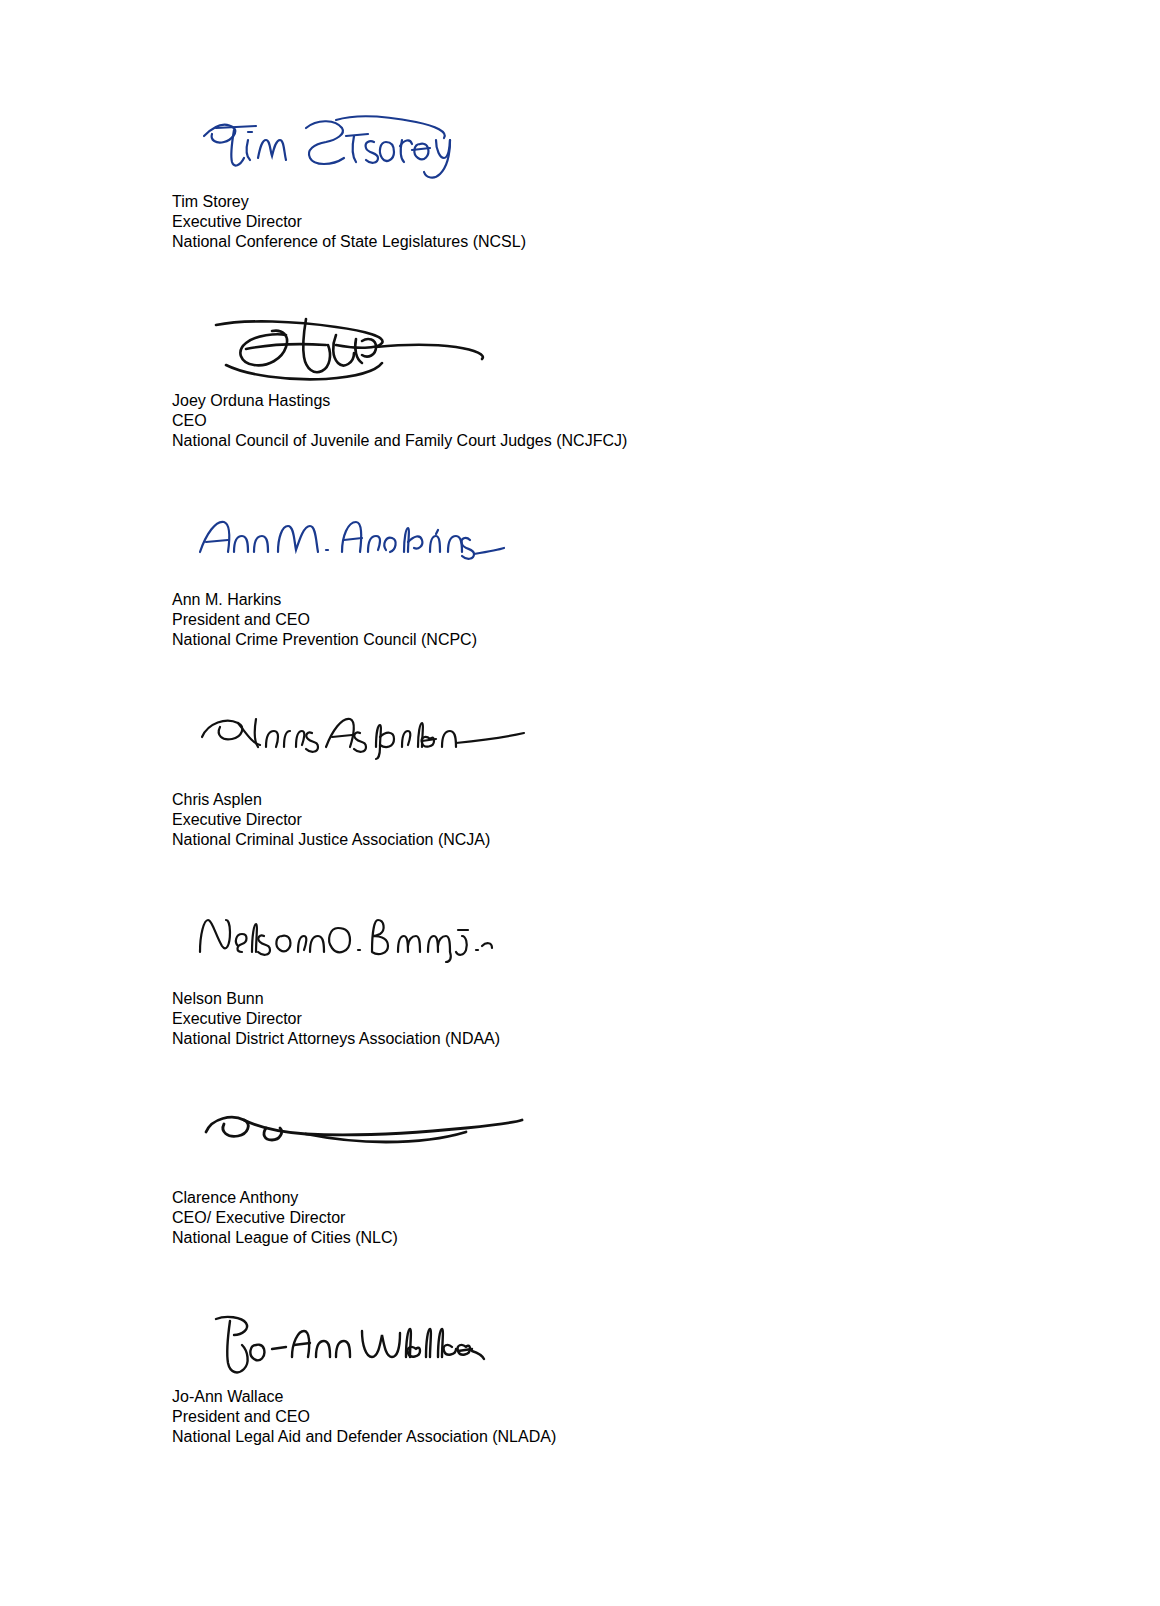Tim Storey
Executive Director
National Conference of State Legislatures (NCSL)
Joey Orduna Hastings
CEO
National Council of Juvenile and Family Court Judges (NCJFCJ)
Ann M. Harkins
President and CEO
National Crime Prevention Council (NCPC)
Chris Asplen
Executive Director
National Criminal Justice Association (NCJA)
Nelson Bunn
Executive Director
National District Attorneys Association (NDAA)
Clarence Anthony
CEO/ Executive Director
National League of Cities (NLC)
Jo-Ann Wallace
President and CEO
National Legal Aid and Defender Association (NLADA)